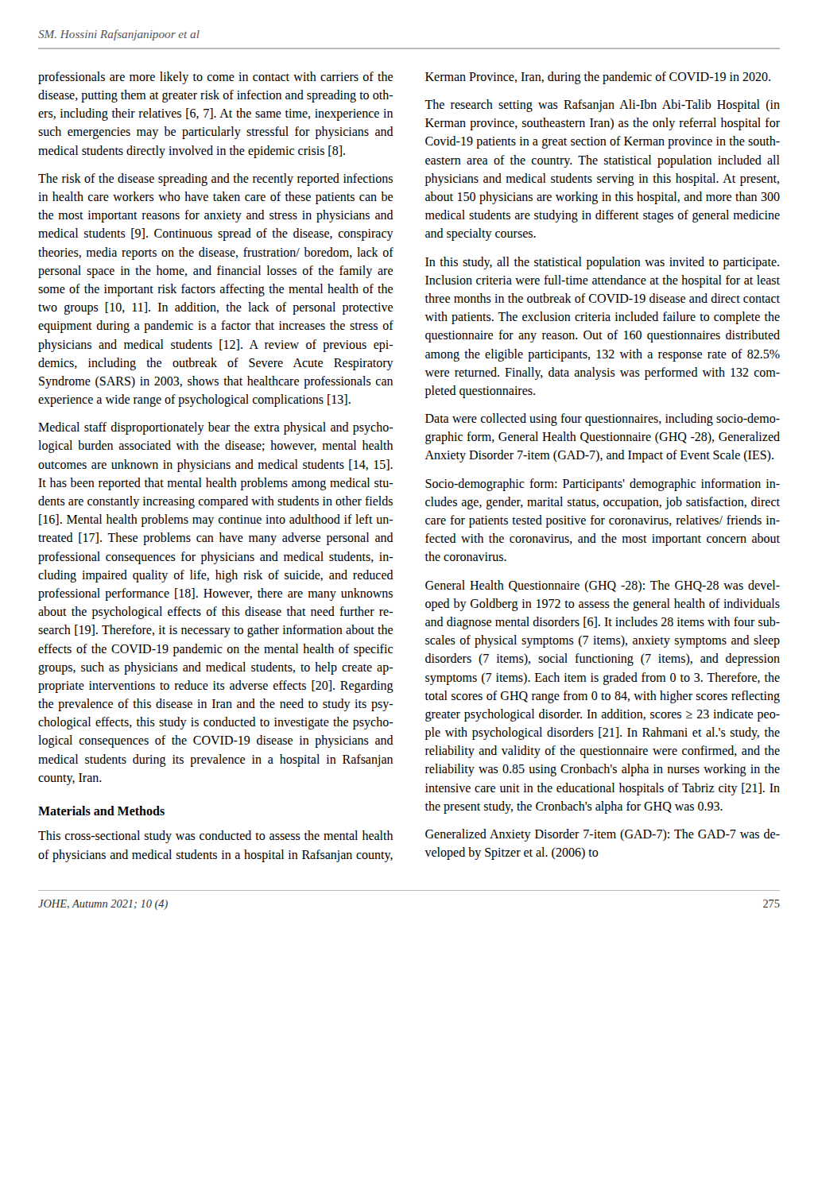SM. Hossini Rafsanjanipoor et al
professionals are more likely to come in contact with carriers of the disease, putting them at greater risk of infection and spreading to others, including their relatives [6, 7]. At the same time, inexperience in such emergencies may be particularly stressful for physicians and medical students directly involved in the epidemic crisis [8].
The risk of the disease spreading and the recently reported infections in health care workers who have taken care of these patients can be the most important reasons for anxiety and stress in physicians and medical students [9]. Continuous spread of the disease, conspiracy theories, media reports on the disease, frustration/ boredom, lack of personal space in the home, and financial losses of the family are some of the important risk factors affecting the mental health of the two groups [10, 11]. In addition, the lack of personal protective equipment during a pandemic is a factor that increases the stress of physicians and medical students [12]. A review of previous epidemics, including the outbreak of Severe Acute Respiratory Syndrome (SARS) in 2003, shows that healthcare professionals can experience a wide range of psychological complications [13].
Medical staff disproportionately bear the extra physical and psychological burden associated with the disease; however, mental health outcomes are unknown in physicians and medical students [14, 15]. It has been reported that mental health problems among medical students are constantly increasing compared with students in other fields [16]. Mental health problems may continue into adulthood if left untreated [17]. These problems can have many adverse personal and professional consequences for physicians and medical students, including impaired quality of life, high risk of suicide, and reduced professional performance [18]. However, there are many unknowns about the psychological effects of this disease that need further research [19]. Therefore, it is necessary to gather information about the effects of the COVID-19 pandemic on the mental health of specific groups, such as physicians and medical students, to help create appropriate interventions to reduce its adverse effects [20]. Regarding the prevalence of this disease in Iran and the need to study its psychological effects, this study is conducted to investigate the psychological consequences of the COVID-19 disease in physicians and medical students during its prevalence in a hospital in Rafsanjan county, Iran.
Materials and Methods
This cross-sectional study was conducted to assess the mental health of physicians and medical students in a hospital in Rafsanjan county, Kerman Province, Iran, during the pandemic of COVID-19 in 2020.
The research setting was Rafsanjan Ali-Ibn Abi-Talib Hospital (in Kerman province, southeastern Iran) as the only referral hospital for Covid-19 patients in a great section of Kerman province in the southeastern area of the country. The statistical population included all physicians and medical students serving in this hospital. At present, about 150 physicians are working in this hospital, and more than 300 medical students are studying in different stages of general medicine and specialty courses.
In this study, all the statistical population was invited to participate. Inclusion criteria were full-time attendance at the hospital for at least three months in the outbreak of COVID-19 disease and direct contact with patients. The exclusion criteria included failure to complete the questionnaire for any reason. Out of 160 questionnaires distributed among the eligible participants, 132 with a response rate of 82.5% were returned. Finally, data analysis was performed with 132 completed questionnaires.
Data were collected using four questionnaires, including socio-demographic form, General Health Questionnaire (GHQ -28), Generalized Anxiety Disorder 7-item (GAD-7), and Impact of Event Scale (IES).
Socio-demographic form: Participants' demographic information includes age, gender, marital status, occupation, job satisfaction, direct care for patients tested positive for coronavirus, relatives/ friends infected with the coronavirus, and the most important concern about the coronavirus.
General Health Questionnaire (GHQ -28): The GHQ-28 was developed by Goldberg in 1972 to assess the general health of individuals and diagnose mental disorders [6]. It includes 28 items with four subscales of physical symptoms (7 items), anxiety symptoms and sleep disorders (7 items), social functioning (7 items), and depression symptoms (7 items). Each item is graded from 0 to 3. Therefore, the total scores of GHQ range from 0 to 84, with higher scores reflecting greater psychological disorder. In addition, scores ≥ 23 indicate people with psychological disorders [21]. In Rahmani et al.'s study, the reliability and validity of the questionnaire were confirmed, and the reliability was 0.85 using Cronbach's alpha in nurses working in the intensive care unit in the educational hospitals of Tabriz city [21]. In the present study, the Cronbach's alpha for GHQ was 0.93.
Generalized Anxiety Disorder 7-item (GAD-7): The GAD-7 was developed by Spitzer et al. (2006) to
JOHE, Autumn 2021; 10 (4) 275